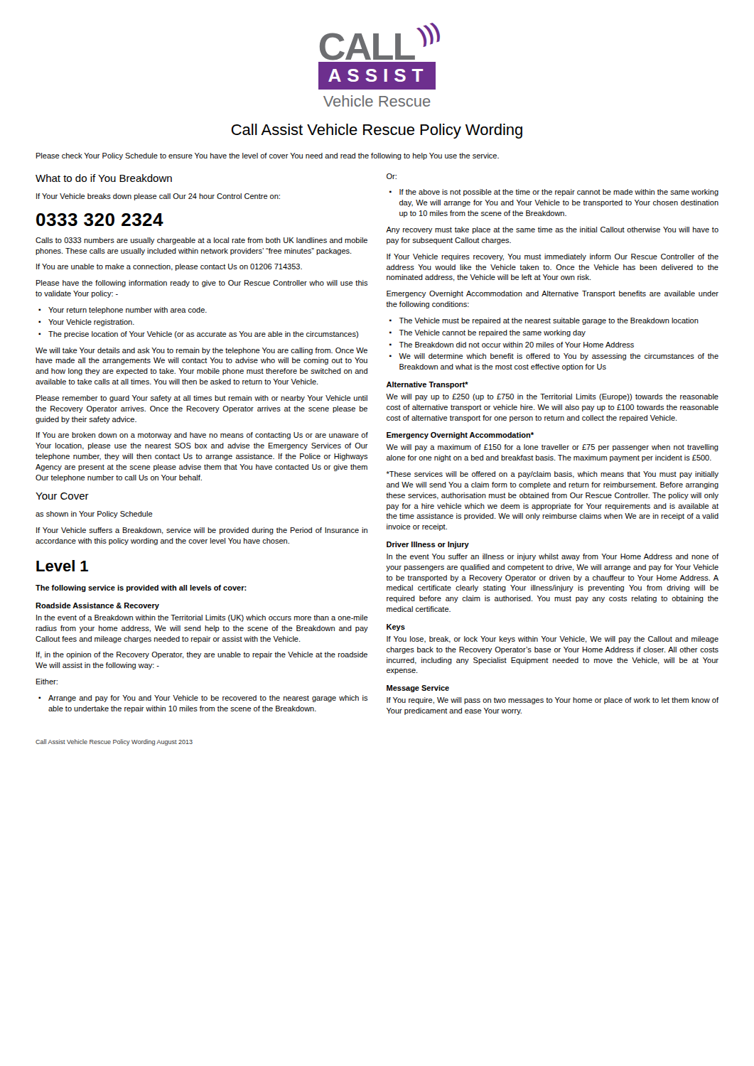))) CALL ASSIST Vehicle Rescue
Call Assist Vehicle Rescue Policy Wording
Please check Your Policy Schedule to ensure You have the level of cover You need and read the following to help You use the service.
What to do if You Breakdown
If Your Vehicle breaks down please call Our 24 hour Control Centre on:
0333 320 2324
Calls to 0333 numbers are usually chargeable at a local rate from both UK landlines and mobile phones. These calls are usually included within network providers’ “free minutes” packages.
If You are unable to make a connection, please contact Us on 01206 714353.
Please have the following information ready to give to Our Rescue Controller who will use this to validate Your policy: -
Your return telephone number with area code.
Your Vehicle registration.
The precise location of Your Vehicle (or as accurate as You are able in the circumstances)
We will take Your details and ask You to remain by the telephone You are calling from. Once We have made all the arrangements We will contact You to advise who will be coming out to You and how long they are expected to take. Your mobile phone must therefore be switched on and available to take calls at all times. You will then be asked to return to Your Vehicle.
Please remember to guard Your safety at all times but remain with or nearby Your Vehicle until the Recovery Operator arrives. Once the Recovery Operator arrives at the scene please be guided by their safety advice.
If You are broken down on a motorway and have no means of contacting Us or are unaware of Your location, please use the nearest SOS box and advise the Emergency Services of Our telephone number, they will then contact Us to arrange assistance. If the Police or Highways Agency are present at the scene please advise them that You have contacted Us or give them Our telephone number to call Us on Your behalf.
Your Cover
as shown in Your Policy Schedule
If Your Vehicle suffers a Breakdown, service will be provided during the Period of Insurance in accordance with this policy wording and the cover level You have chosen.
Level 1
The following service is provided with all levels of cover:
Roadside Assistance & Recovery
In the event of a Breakdown within the Territorial Limits (UK) which occurs more than a one-mile radius from your home address, We will send help to the scene of the Breakdown and pay Callout fees and mileage charges needed to repair or assist with the Vehicle.
If, in the opinion of the Recovery Operator, they are unable to repair the Vehicle at the roadside We will assist in the following way: -
Either:
Arrange and pay for You and Your Vehicle to be recovered to the nearest garage which is able to undertake the repair within 10 miles from the scene of the Breakdown.
Or:
If the above is not possible at the time or the repair cannot be made within the same working day, We will arrange for You and Your Vehicle to be transported to Your chosen destination up to 10 miles from the scene of the Breakdown.
Any recovery must take place at the same time as the initial Callout otherwise You will have to pay for subsequent Callout charges.
If Your Vehicle requires recovery, You must immediately inform Our Rescue Controller of the address You would like the Vehicle taken to. Once the Vehicle has been delivered to the nominated address, the Vehicle will be left at Your own risk.
Emergency Overnight Accommodation and Alternative Transport benefits are available under the following conditions:
The Vehicle must be repaired at the nearest suitable garage to the Breakdown location
The Vehicle cannot be repaired the same working day
The Breakdown did not occur within 20 miles of Your Home Address
We will determine which benefit is offered to You by assessing the circumstances of the Breakdown and what is the most cost effective option for Us
Alternative Transport*
We will pay up to £250 (up to £750 in the Territorial Limits (Europe)) towards the reasonable cost of alternative transport or vehicle hire. We will also pay up to £100 towards the reasonable cost of alternative transport for one person to return and collect the repaired Vehicle.
Emergency Overnight Accommodation*
We will pay a maximum of £150 for a lone traveller or £75 per passenger when not travelling alone for one night on a bed and breakfast basis. The maximum payment per incident is £500.
*These services will be offered on a pay/claim basis, which means that You must pay initially and We will send You a claim form to complete and return for reimbursement. Before arranging these services, authorisation must be obtained from Our Rescue Controller. The policy will only pay for a hire vehicle which we deem is appropriate for Your requirements and is available at the time assistance is provided. We will only reimburse claims when We are in receipt of a valid invoice or receipt.
Driver Illness or Injury
In the event You suffer an illness or injury whilst away from Your Home Address and none of your passengers are qualified and competent to drive, We will arrange and pay for Your Vehicle to be transported by a Recovery Operator or driven by a chauffeur to Your Home Address. A medical certificate clearly stating Your illness/injury is preventing You from driving will be required before any claim is authorised. You must pay any costs relating to obtaining the medical certificate.
Keys
If You lose, break, or lock Your keys within Your Vehicle, We will pay the Callout and mileage charges back to the Recovery Operator’s base or Your Home Address if closer. All other costs incurred, including any Specialist Equipment needed to move the Vehicle, will be at Your expense.
Message Service
If You require, We will pass on two messages to Your home or place of work to let them know of Your predicament and ease Your worry.
Call Assist Vehicle Rescue Policy Wording August 2013